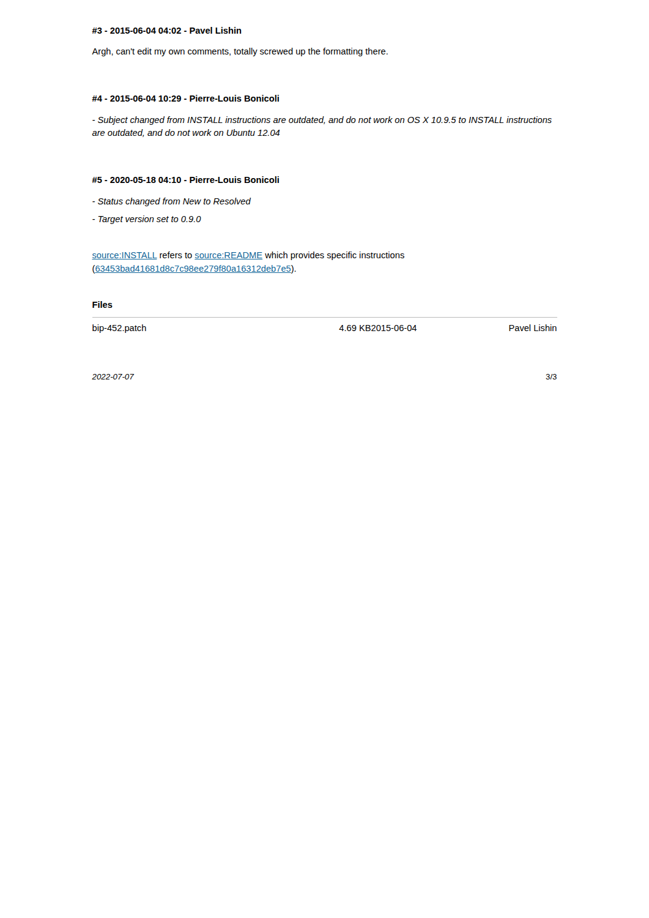#3 - 2015-06-04 04:02 - Pavel Lishin
Argh, can't edit my own comments, totally screwed up the formatting there.
#4 - 2015-06-04 10:29 - Pierre-Louis Bonicoli
- Subject changed from INSTALL instructions are outdated, and do not work on OS X 10.9.5 to INSTALL instructions are outdated, and do not work on Ubuntu 12.04
#5 - 2020-05-18 04:10 - Pierre-Louis Bonicoli
- Status changed from New to Resolved
- Target version set to 0.9.0
source:INSTALL refers to source:README which provides specific instructions (63453bad41681d8c7c98ee279f80a16312deb7e5).
Files
| bip-452.patch | 4.69 KB | 2015-06-04 | Pavel Lishin |
3/3 2022-07-07